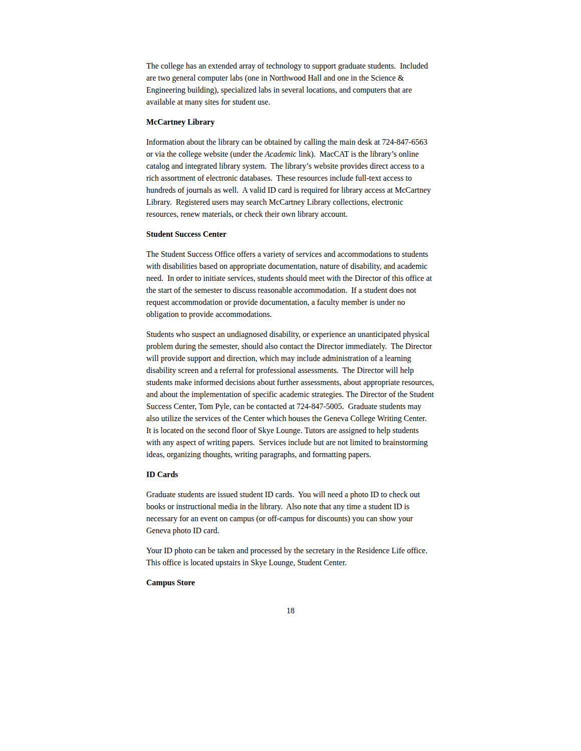The college has an extended array of technology to support graduate students. Included are two general computer labs (one in Northwood Hall and one in the Science & Engineering building), specialized labs in several locations, and computers that are available at many sites for student use.
McCartney Library
Information about the library can be obtained by calling the main desk at 724-847-6563 or via the college website (under the Academic link). MacCAT is the library’s online catalog and integrated library system. The library’s website provides direct access to a rich assortment of electronic databases. These resources include full-text access to hundreds of journals as well. A valid ID card is required for library access at McCartney Library. Registered users may search McCartney Library collections, electronic resources, renew materials, or check their own library account.
Student Success Center
The Student Success Office offers a variety of services and accommodations to students with disabilities based on appropriate documentation, nature of disability, and academic need. In order to initiate services, students should meet with the Director of this office at the start of the semester to discuss reasonable accommodation. If a student does not request accommodation or provide documentation, a faculty member is under no obligation to provide accommodations.
Students who suspect an undiagnosed disability, or experience an unanticipated physical problem during the semester, should also contact the Director immediately. The Director will provide support and direction, which may include administration of a learning disability screen and a referral for professional assessments. The Director will help students make informed decisions about further assessments, about appropriate resources, and about the implementation of specific academic strategies. The Director of the Student Success Center, Tom Pyle, can be contacted at 724-847-5005. Graduate students may also utilize the services of the Center which houses the Geneva College Writing Center. It is located on the second floor of Skye Lounge. Tutors are assigned to help students with any aspect of writing papers. Services include but are not limited to brainstorming ideas, organizing thoughts, writing paragraphs, and formatting papers.
ID Cards
Graduate students are issued student ID cards. You will need a photo ID to check out books or instructional media in the library. Also note that any time a student ID is necessary for an event on campus (or off-campus for discounts) you can show your Geneva photo ID card.
Your ID photo can be taken and processed by the secretary in the Residence Life office. This office is located upstairs in Skye Lounge, Student Center.
Campus Store
18